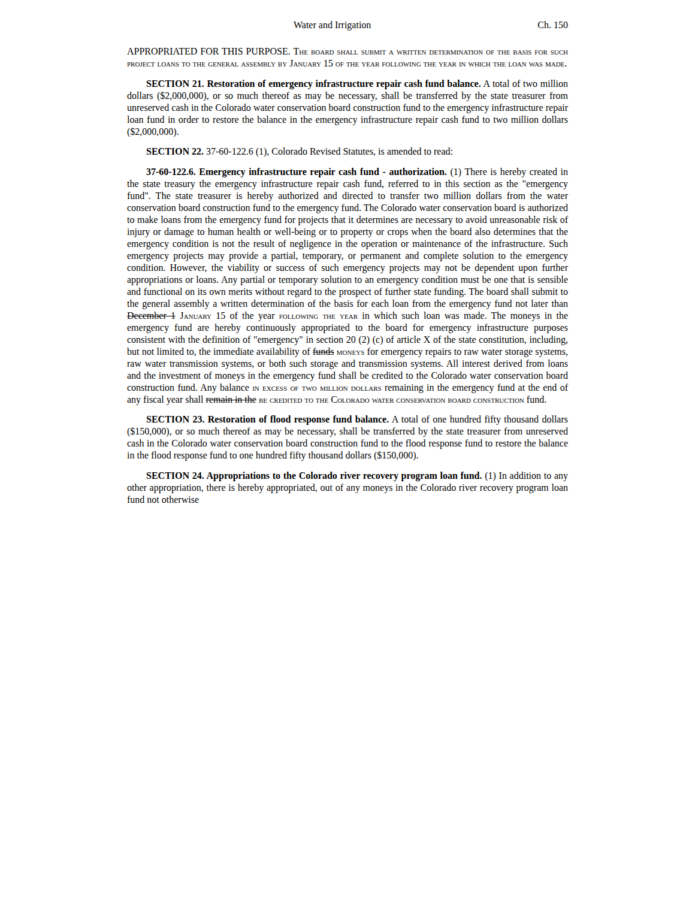Water and Irrigation Ch. 150
APPROPRIATED FOR THIS PURPOSE. The board shall submit a written determination of the basis for such project loans to the general assembly by January 15 of the year following the year in which the loan was made.
SECTION 21. Restoration of emergency infrastructure repair cash fund balance. A total of two million dollars ($2,000,000), or so much thereof as may be necessary, shall be transferred by the state treasurer from unreserved cash in the Colorado water conservation board construction fund to the emergency infrastructure repair loan fund in order to restore the balance in the emergency infrastructure repair cash fund to two million dollars ($2,000,000).
SECTION 22. 37-60-122.6 (1), Colorado Revised Statutes, is amended to read:
37-60-122.6. Emergency infrastructure repair cash fund - authorization. (1) There is hereby created in the state treasury the emergency infrastructure repair cash fund, referred to in this section as the "emergency fund". The state treasurer is hereby authorized and directed to transfer two million dollars from the water conservation board construction fund to the emergency fund. The Colorado water conservation board is authorized to make loans from the emergency fund for projects that it determines are necessary to avoid unreasonable risk of injury or damage to human health or well-being or to property or crops when the board also determines that the emergency condition is not the result of negligence in the operation or maintenance of the infrastructure. Such emergency projects may provide a partial, temporary, or permanent and complete solution to the emergency condition. However, the viability or success of such emergency projects may not be dependent upon further appropriations or loans. Any partial or temporary solution to an emergency condition must be one that is sensible and functional on its own merits without regard to the prospect of further state funding. The board shall submit to the general assembly a written determination of the basis for each loan from the emergency fund not later than December 1 January 15 of the year following the year in which such loan was made. The moneys in the emergency fund are hereby continuously appropriated to the board for emergency infrastructure purposes consistent with the definition of "emergency" in section 20 (2) (c) of article X of the state constitution, including, but not limited to, the immediate availability of funds moneys for emergency repairs to raw water storage systems, raw water transmission systems, or both such storage and transmission systems. All interest derived from loans and the investment of moneys in the emergency fund shall be credited to the Colorado water conservation board construction fund. Any balance in excess of two million dollars remaining in the emergency fund at the end of any fiscal year shall remain in the be credited to the Colorado water conservation board construction fund.
SECTION 23. Restoration of flood response fund balance. A total of one hundred fifty thousand dollars ($150,000), or so much thereof as may be necessary, shall be transferred by the state treasurer from unreserved cash in the Colorado water conservation board construction fund to the flood response fund to restore the balance in the flood response fund to one hundred fifty thousand dollars ($150,000).
SECTION 24. Appropriations to the Colorado river recovery program loan fund. (1) In addition to any other appropriation, there is hereby appropriated, out of any moneys in the Colorado river recovery program loan fund not otherwise